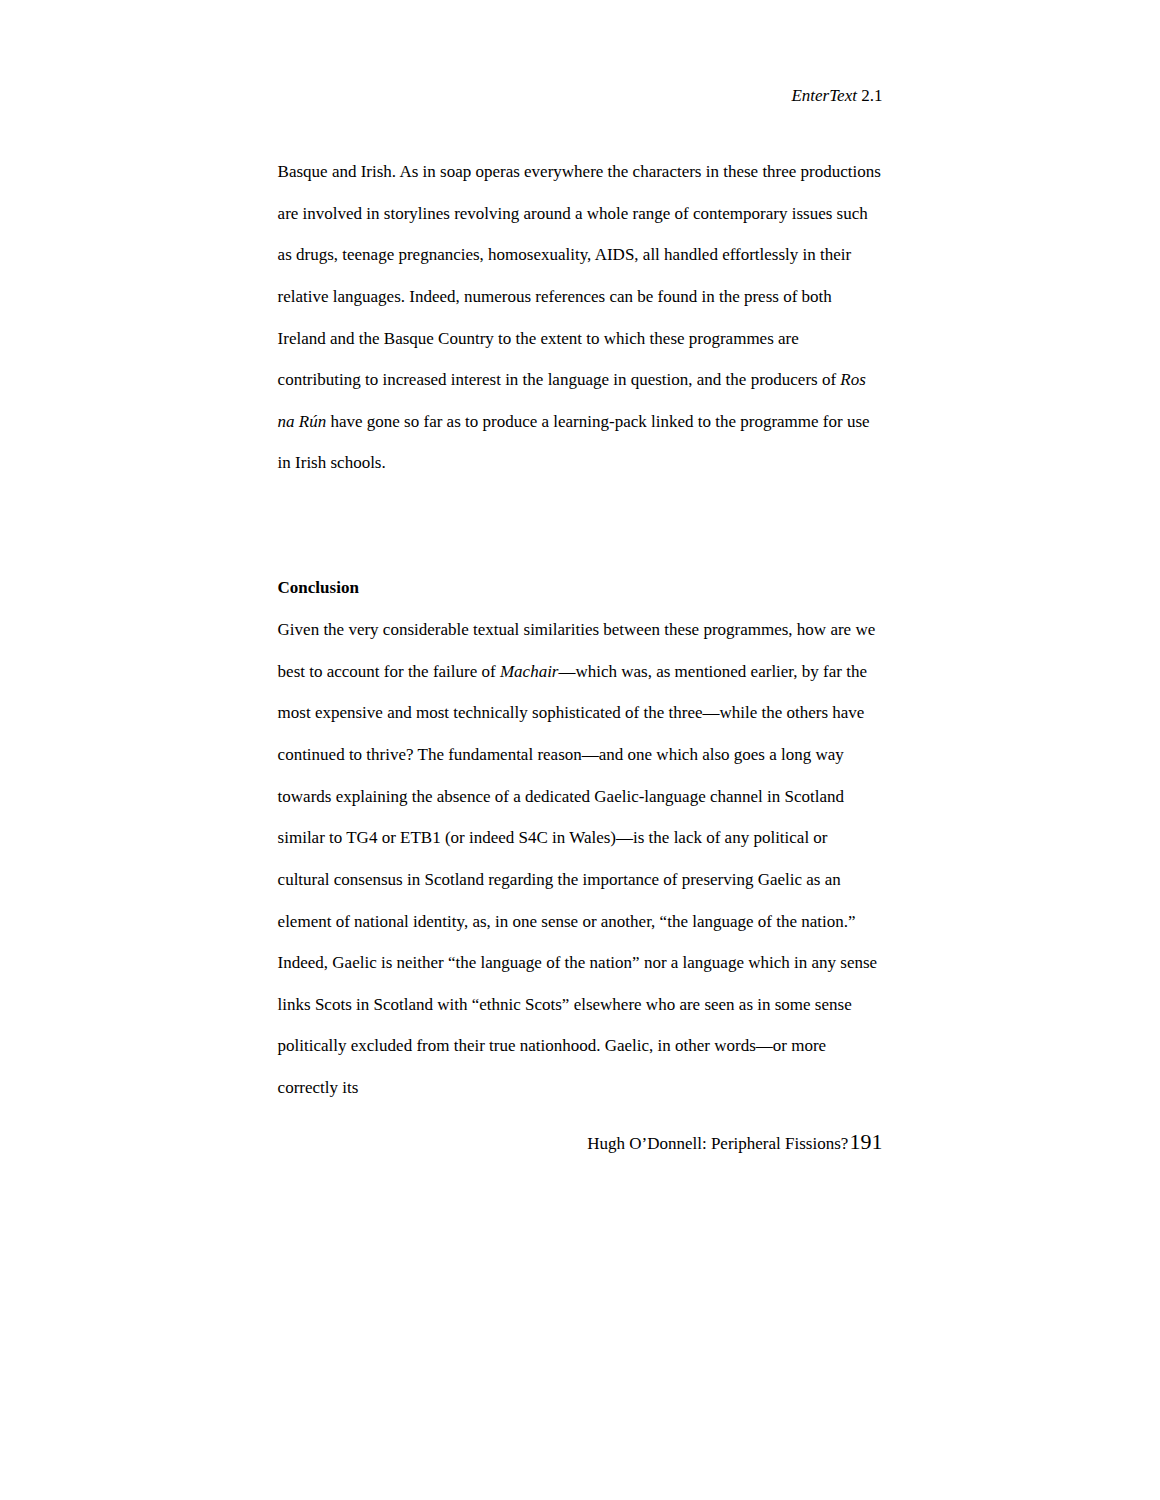EnterText 2.1
Basque and Irish. As in soap operas everywhere the characters in these three productions are involved in storylines revolving around a whole range of contemporary issues such as drugs, teenage pregnancies, homosexuality, AIDS, all handled effortlessly in their relative languages. Indeed, numerous references can be found in the press of both Ireland and the Basque Country to the extent to which these programmes are contributing to increased interest in the language in question, and the producers of Ros na Rún have gone so far as to produce a learning-pack linked to the programme for use in Irish schools.
Conclusion
Given the very considerable textual similarities between these programmes, how are we best to account for the failure of Machair—which was, as mentioned earlier, by far the most expensive and most technically sophisticated of the three—while the others have continued to thrive? The fundamental reason—and one which also goes a long way towards explaining the absence of a dedicated Gaelic-language channel in Scotland similar to TG4 or ETB1 (or indeed S4C in Wales)—is the lack of any political or cultural consensus in Scotland regarding the importance of preserving Gaelic as an element of national identity, as, in one sense or another, “the language of the nation.” Indeed, Gaelic is neither “the language of the nation” nor a language which in any sense links Scots in Scotland with “ethnic Scots” elsewhere who are seen as in some sense politically excluded from their true nationhood. Gaelic, in other words—or more correctly its
Hugh O’Donnell: Peripheral Fissions?191